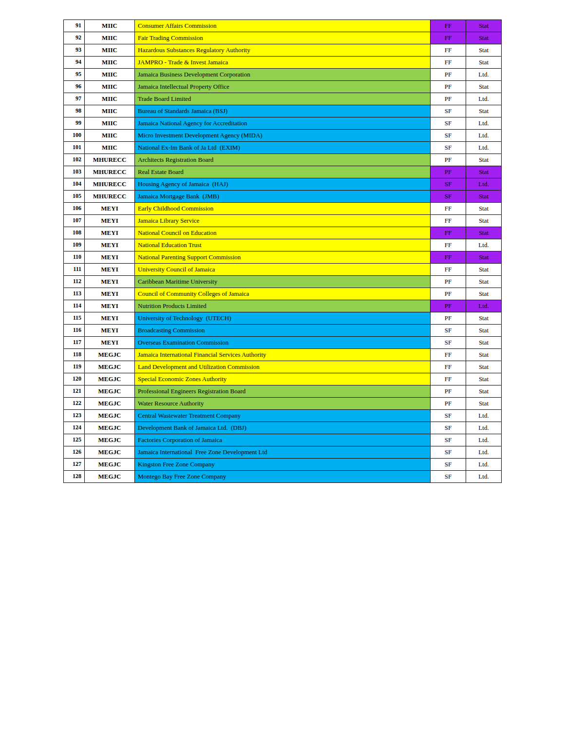| 91 | MIIC | Consumer Affairs Commission | FF | Stat |
| 92 | MIIC | Fair Trading Commission | FF | Stat |
| 93 | MIIC | Hazardous Substances Regulatory Authority | FF | Stat |
| 94 | MIIC | JAMPRO - Trade & Invest Jamaica | FF | Stat |
| 95 | MIIC | Jamaica Business Development Corporation | PF | Ltd. |
| 96 | MIIC | Jamaica Intellectual Property Office | PF | Stat |
| 97 | MIIC | Trade Board Limited | PF | Ltd. |
| 98 | MIIC | Bureau of Standards Jamaica (BSJ) | SF | Stat |
| 99 | MIIC | Jamaica National Agency for Accreditation | SF | Ltd. |
| 100 | MIIC | Micro Investment Development Agency (MIDA) | SF | Ltd. |
| 101 | MIIC | National Ex-Im Bank of Ja Ltd (EXIM) | SF | Ltd. |
| 102 | MHURECC | Architects Registration Board | PF | Stat |
| 103 | MHURECC | Real Estate Board | PF | Stat |
| 104 | MHURECC | Housing Agency of Jamaica (HAJ) | SF | Ltd. |
| 105 | MHURECC | Jamaica Mortgage Bank (JMB) | SF | Stat |
| 106 | MEYI | Early Childhood Commission | FF | Stat |
| 107 | MEYI | Jamaica Library Service | FF | Stat |
| 108 | MEYI | National Council on Education | FF | Stat |
| 109 | MEYI | National Education Trust | FF | Ltd. |
| 110 | MEYI | National Parenting Support Commission | FF | Stat |
| 111 | MEYI | University Council of Jamaica | FF | Stat |
| 112 | MEYI | Caribbean Maritime University | PF | Stat |
| 113 | MEYI | Council of Community Colleges of Jamaica | PF | Stat |
| 114 | MEYI | Nutrition Products Limited | PF | Ltd. |
| 115 | MEYI | University of Technology (UTECH) | PF | Stat |
| 116 | MEYI | Broadcasting Commission | SF | Stat |
| 117 | MEYI | Overseas Examination Commission | SF | Stat |
| 118 | MEGJC | Jamaica International Financial Services Authority | FF | Stat |
| 119 | MEGJC | Land Development and Utilization Commission | FF | Stat |
| 120 | MEGJC | Special Economic Zones Authority | FF | Stat |
| 121 | MEGJC | Professional Engineers Registration Board | PF | Stat |
| 122 | MEGJC | Water Resource Authority | PF | Stat |
| 123 | MEGJC | Central Wastewater Treatment Company | SF | Ltd. |
| 124 | MEGJC | Development Bank of Jamaica Ltd. (DBJ) | SF | Ltd. |
| 125 | MEGJC | Factories Corporation of Jamaica | SF | Ltd. |
| 126 | MEGJC | Jamaica International Free Zone Development Ltd | SF | Ltd. |
| 127 | MEGJC | Kingston Free Zone Company | SF | Ltd. |
| 128 | MEGJC | Montego Bay Free Zone Company | SF | Ltd. |